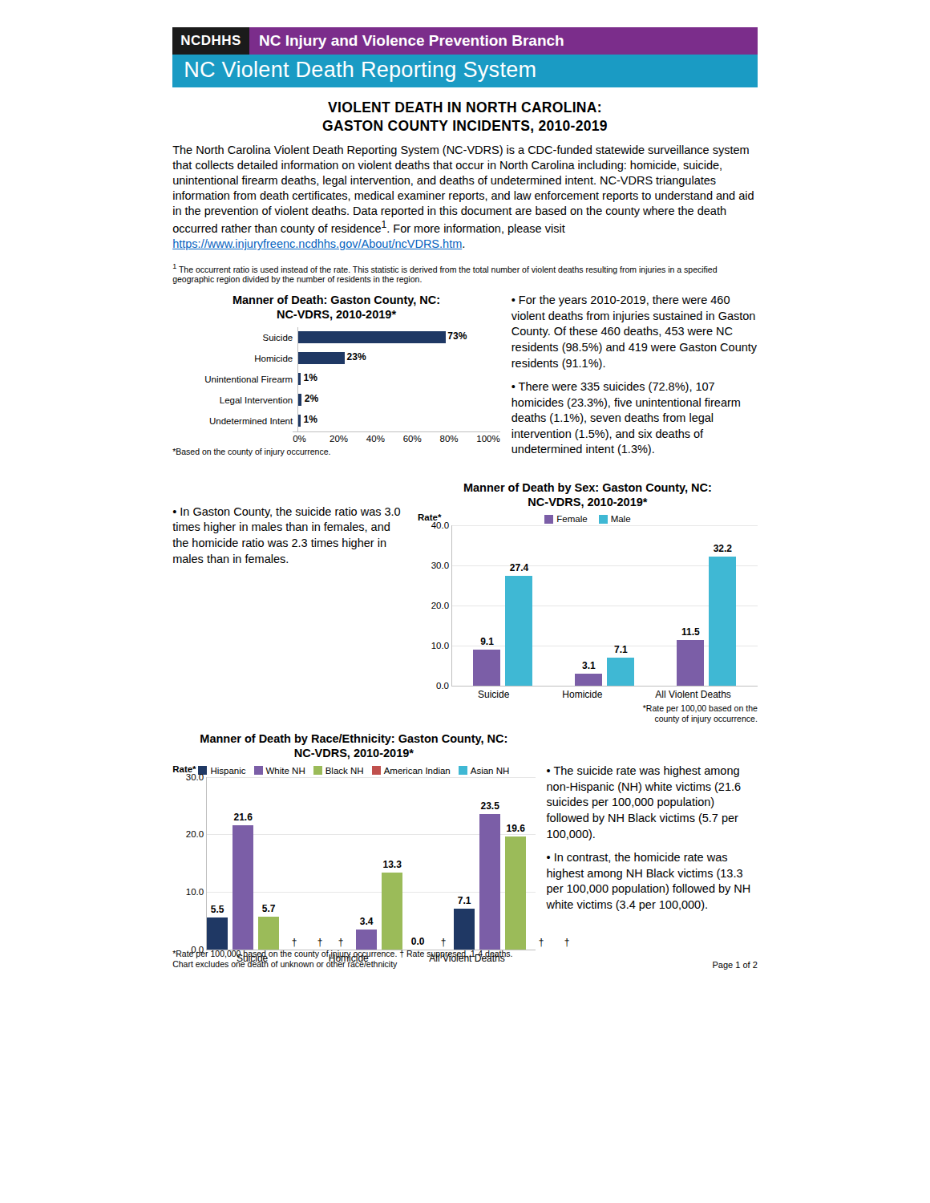NCDHHS
NC Injury and Violence Prevention Branch
NC Violent Death Reporting System
VIOLENT DEATH IN NORTH CAROLINA:
GASTON COUNTY INCIDENTS, 2010-2019
The North Carolina Violent Death Reporting System (NC-VDRS) is a CDC-funded statewide surveillance system that collects detailed information on violent deaths that occur in North Carolina including: homicide, suicide, unintentional firearm deaths, legal intervention, and deaths of undetermined intent. NC-VDRS triangulates information from death certificates, medical examiner reports, and law enforcement reports to understand and aid in the prevention of violent deaths. Data reported in this document are based on the county where the death occurred rather than county of residence1. For more information, please visit https://www.injuryfreenc.ncdhhs.gov/About/ncVDRS.htm.
1 The occurrent ratio is used instead of the rate. This statistic is derived from the total number of violent deaths resulting from injuries in a specified geographic region divided by the number of residents in the region.
Manner of Death: Gaston County, NC:
NC-VDRS, 2010-2019*
Suicide
73%
Homicide
23%
Unintentional Firearm
1%
Legal Intervention
2%
Undetermined Intent
1%
0% 20% 40% 60% 80% 100%
*Based on the county of injury occurrence.
• For the years 2010-2019, there were 460 violent deaths from injuries sustained in Gaston County. Of these 460 deaths, 453 were NC residents (98.5%) and 419 were Gaston County residents (91.1%).
• There were 335 suicides (72.8%), 107 homicides (23.3%), five unintentional firearm deaths (1.1%), seven deaths from legal intervention (1.5%), and six deaths of undetermined intent (1.3%).
• In Gaston County, the suicide ratio was 3.0 times higher in males than in females, and the homicide ratio was 2.3 times higher in males than in females.
Manner of Death by Sex: Gaston County, NC:
NC-VDRS, 2010-2019*
Rate*
Female
Male
40.0
30.0
20.0
10.0
0.0
9.1
27.4
3.1
7.1
11.5
32.2
Suicide Homicide All Violent Deaths
*Rate per 100,00 based on the
county of injury occurrence.
Manner of Death by Race/Ethnicity: Gaston County, NC:
NC-VDRS, 2010-2019*
Rate*
Hispanic
White NH
Black NH
American Indian
Asian NH
30.0
20.0
10.0
0.0
5.5
21.6
5.7
†
†
†
3.4
13.3
0.0
†
7.1
23.5
19.6
†
†
Suicide Homicide All Violent Deaths
• The suicide rate was highest among non-Hispanic (NH) white victims (21.6 suicides per 100,000 population) followed by NH Black victims (5.7 per 100,000).
• In contrast, the homicide rate was highest among NH Black victims (13.3 per 100,000 population) followed by NH white victims (3.4 per 100,000).
*Rate per 100,000 based on the county of injury occurrence. † Rate suppresed, 1-4 deaths.
Chart excludes one death of unknown or other race/ethnicity
Page 1 of 2